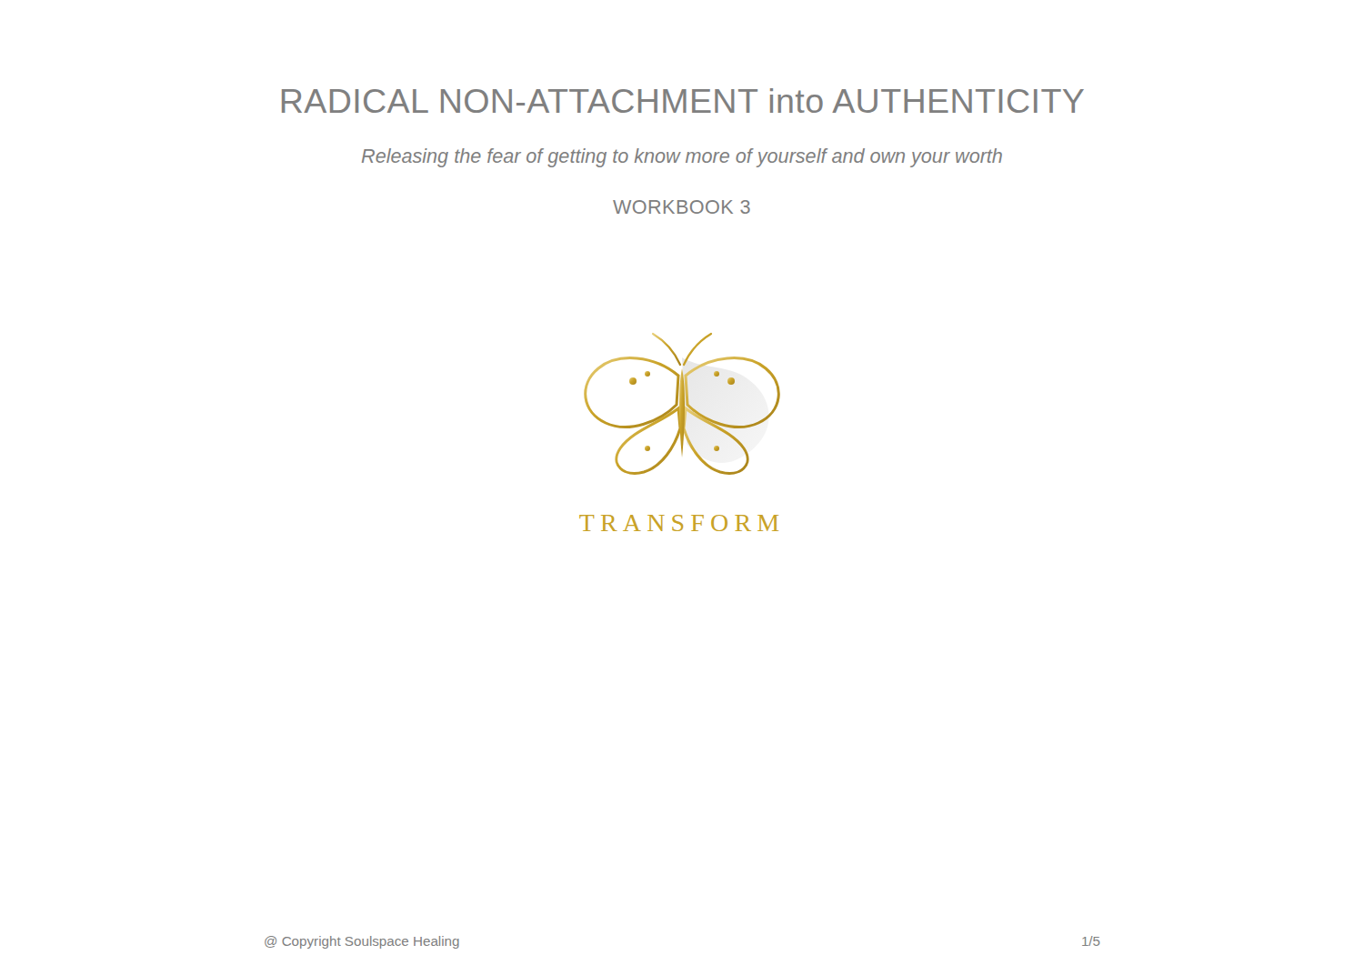RADICAL NON-ATTACHMENT into AUTHENTICITY
Releasing the fear of getting to know more of yourself and own your worth
WORKBOOK 3
TRANSFORM
@ Copyright Soulspace Healing 1/5